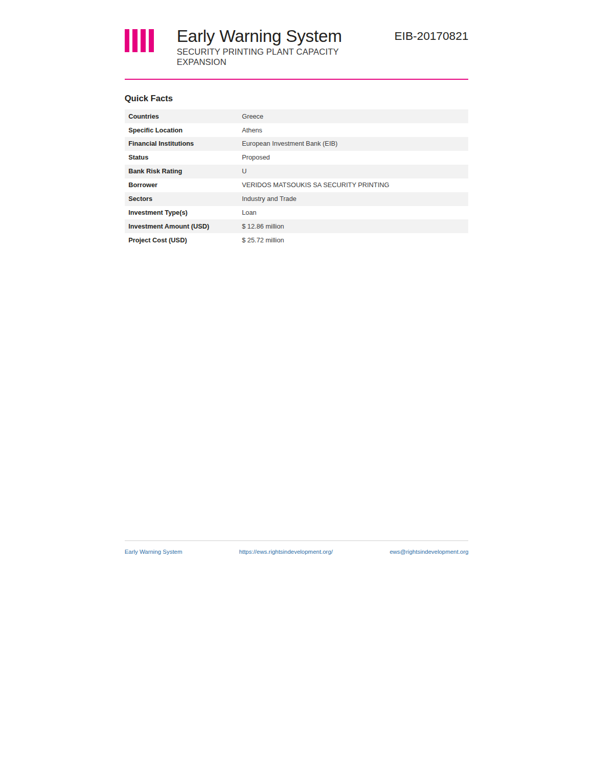Early Warning System
Security Printing Plant Capacity Expansion
EIB-20170821
Quick Facts
| Countries | Greece |
| Specific Location | Athens |
| Financial Institutions | European Investment Bank (EIB) |
| Status | Proposed |
| Bank Risk Rating | U |
| Borrower | VERIDOS MATSOUKIS SA SECURITY PRINTING |
| Sectors | Industry and Trade |
| Investment Type(s) | Loan |
| Investment Amount (USD) | $ 12.86 million |
| Project Cost (USD) | $ 25.72 million |
Early Warning System
https://ews.rightsindevelopment.org/
ews@rightsindevelopment.org